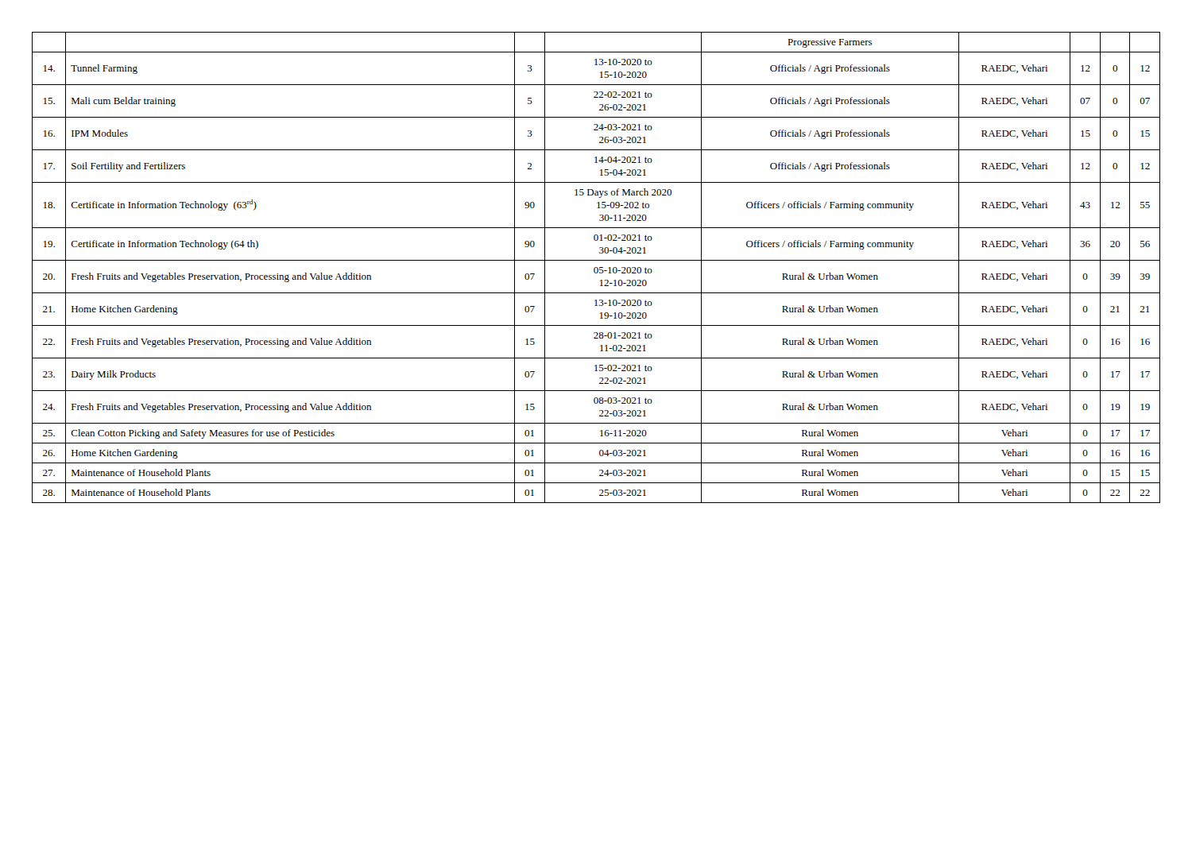| | | | | Progressive Farmers | | | | |
| 14. | Tunnel Farming | 3 | 13-10-2020 to 15-10-2020 | Officials / Agri Professionals | RAEDC, Vehari | 12 | 0 | 12 |
| 15. | Mali cum Beldar training | 5 | 22-02-2021 to 26-02-2021 | Officials / Agri Professionals | RAEDC, Vehari | 07 | 0 | 07 |
| 16. | IPM Modules | 3 | 24-03-2021 to 26-03-2021 | Officials / Agri Professionals | RAEDC, Vehari | 15 | 0 | 15 |
| 17. | Soil Fertility and Fertilizers | 2 | 14-04-2021 to 15-04-2021 | Officials / Agri Professionals | RAEDC, Vehari | 12 | 0 | 12 |
| 18. | Certificate in Information Technology (63 rd ) | 90 | 15 Days of March 2020 15-09-202 to 30-11-2020 | Officers / officials / Farming community | RAEDC, Vehari | 43 | 12 | 55 |
| 19. | Certificate in Information Technology (64 th) | 90 | 01-02-2021 to 30-04-2021 | Officers / officials / Farming community | RAEDC, Vehari | 36 | 20 | 56 |
| 20. | Fresh Fruits and Vegetables Preservation, Processing and Value Addition | 07 | 05-10-2020 to 12-10-2020 | Rural & Urban Women | RAEDC, Vehari | 0 | 39 | 39 |
| 21. | Home Kitchen Gardening | 07 | 13-10-2020 to 19-10-2020 | Rural & Urban Women | RAEDC, Vehari | 0 | 21 | 21 |
| 22. | Fresh Fruits and Vegetables Preservation, Processing and Value Addition | 15 | 28-01-2021 to 11-02-2021 | Rural & Urban Women | RAEDC, Vehari | 0 | 16 | 16 |
| 23. | Dairy Milk Products | 07 | 15-02-2021 to 22-02-2021 | Rural & Urban Women | RAEDC, Vehari | 0 | 17 | 17 |
| 24. | Fresh Fruits and Vegetables Preservation, Processing and Value Addition | 15 | 08-03-2021 to 22-03-2021 | Rural & Urban Women | RAEDC, Vehari | 0 | 19 | 19 |
| 25. | Clean Cotton Picking and Safety Measures for use of Pesticides | 01 | 16-11-2020 | Rural Women | Vehari | 0 | 17 | 17 |
| 26. | Home Kitchen Gardening | 01 | 04-03-2021 | Rural Women | Vehari | 0 | 16 | 16 |
| 27. | Maintenance of Household Plants | 01 | 24-03-2021 | Rural Women | Vehari | 0 | 15 | 15 |
| 28. | Maintenance of Household Plants | 01 | 25-03-2021 | Rural Women | Vehari | 0 | 22 | 22 |